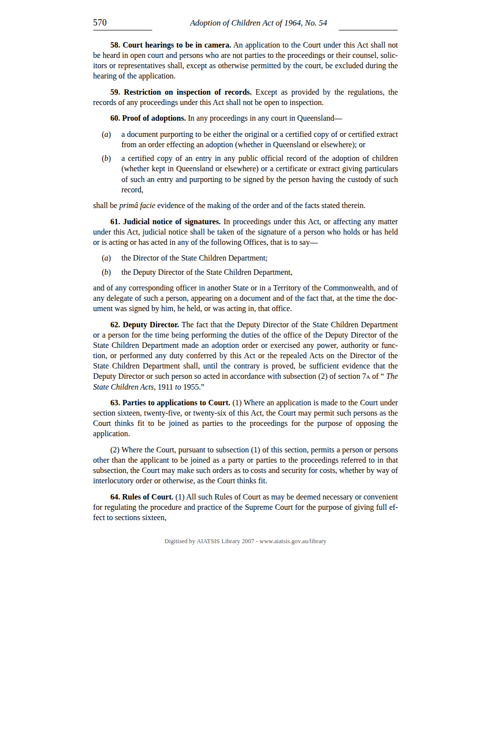570
Adoption of Children Act of 1964, No. 54
58. Court hearings to be in camera. An application to the Court under this Act shall not be heard in open court and persons who are not parties to the proceedings or their counsel, solicitors or representatives shall, except as otherwise permitted by the court, be excluded during the hearing of the application.
59. Restriction on inspection of records. Except as provided by the regulations, the records of any proceedings under this Act shall not be open to inspection.
60. Proof of adoptions. In any proceedings in any court in Queensland—
(a) a document purporting to be either the original or a certified copy of or certified extract from an order effecting an adoption (whether in Queensland or elsewhere); or
(b) a certified copy of an entry in any public official record of the adoption of children (whether kept in Queensland or elsewhere) or a certificate or extract giving particulars of such an entry and purporting to be signed by the person having the custody of such record,
shall be primâ facie evidence of the making of the order and of the facts stated therein.
61. Judicial notice of signatures. In proceedings under this Act, or affecting any matter under this Act, judicial notice shall be taken of the signature of a person who holds or has held or is acting or has acted in any of the following Offices, that is to say—
(a) the Director of the State Children Department;
(b) the Deputy Director of the State Children Department,
and of any corresponding officer in another State or in a Territory of the Commonwealth, and of any delegate of such a person, appearing on a document and of the fact that, at the time the document was signed by him, he held, or was acting in, that office.
62. Deputy Director. The fact that the Deputy Director of the State Children Department or a person for the time being performing the duties of the office of the Deputy Director of the State Children Department made an adoption order or exercised any power, authority or function, or performed any duty conferred by this Act or the repealed Acts on the Director of the State Children Department shall, until the contrary is proved, be sufficient evidence that the Deputy Director or such person so acted in accordance with subsection (2) of section 7a of “ The State Children Acts, 1911 to 1955.”
63. Parties to applications to Court. (1) Where an application is made to the Court under section sixteen, twenty-five, or twenty-six of this Act, the Court may permit such persons as the Court thinks fit to be joined as parties to the proceedings for the purpose of opposing the application.
(2) Where the Court, pursuant to subsection (1) of this section, permits a person or persons other than the applicant to be joined as a party or parties to the proceedings referred to in that subsection, the Court may make such orders as to costs and security for costs, whether by way of interlocutory order or otherwise, as the Court thinks fit.
64. Rules of Court. (1) All such Rules of Court as may be deemed necessary or convenient for regulating the procedure and practice of the Supreme Court for the purpose of giving full effect to sections sixteen,
Digitised by AIATSIS Library 2007 - www.aiatsis.gov.au/library